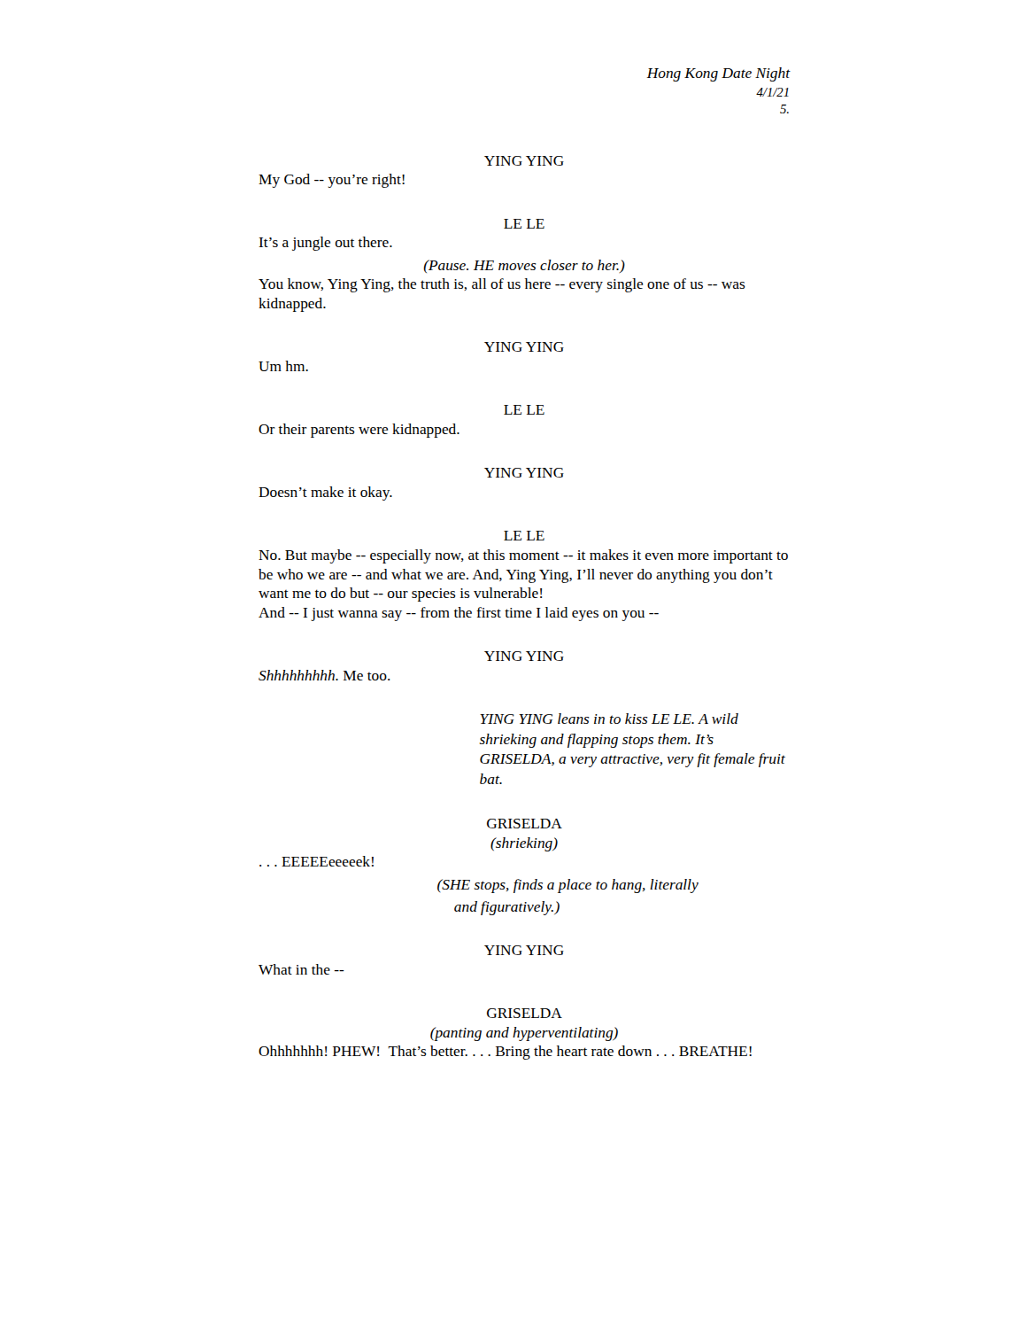Hong Kong Date Night
4/1/21
5.
YING YING
My God -- you’re right!
LE LE
It’s a jungle out there.
(Pause. HE moves closer to her.)
You know, Ying Ying, the truth is, all of us here -- every single one of us -- was kidnapped.
YING YING
Um hm.
LE LE
Or their parents were kidnapped.
YING YING
Doesn’t make it okay.
LE LE
No. But maybe -- especially now, at this moment -- it makes it even more important to be who we are -- and what we are. And, Ying Ying, I’ll never do anything you don’t want me to do but -- our species is vulnerable!
And -- I just wanna say -- from the first time I laid eyes on you --
YING YING
Shhhhhhhhh. Me too.
YING YING leans in to kiss LE LE. A wild shrieking and flapping stops them. It’s GRISELDA, a very attractive, very fit female fruit bat.
GRISELDA
(shrieking)
. . . EEEEEeeeeek!
(SHE stops, finds a place to hang, literally
and figuratively.)
YING YING
What in the --
GRISELDA
(panting and hyperventilating)
Ohhhhhhh! PHEW! That’s better. . . . Bring the heart rate down . . . BREATHE!